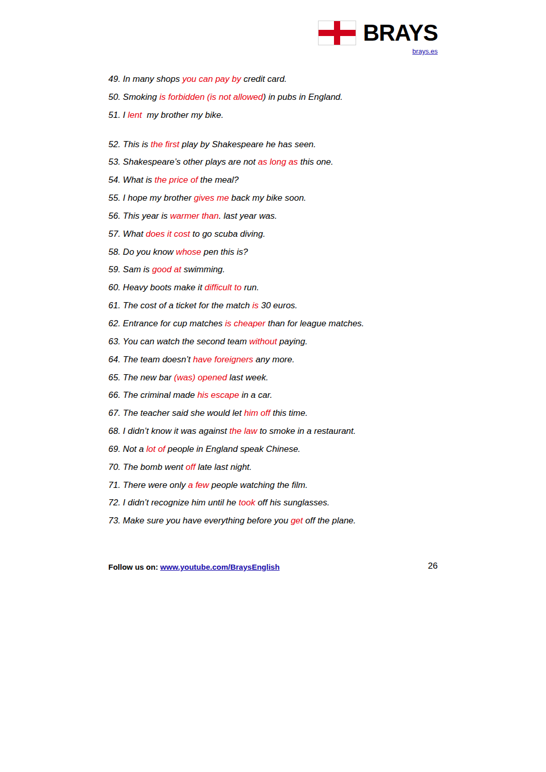BRAYS
brays.es
49. In many shops you can pay by credit card.
50. Smoking is forbidden (is not allowed) in pubs in England.
51. I lent my brother my bike.
52. This is the first play by Shakespeare he has seen.
53. Shakespeare’s other plays are not as long as this one.
54. What is the price of the meal?
55. I hope my brother gives me back my bike soon.
56. This year is warmer than. last year was.
57. What does it cost to go scuba diving.
58. Do you know whose pen this is?
59. Sam is good at swimming.
60. Heavy boots make it difficult to run.
61. The cost of a ticket for the match is 30 euros.
62. Entrance for cup matches is cheaper than for league matches.
63. You can watch the second team without paying.
64. The team doesn’t have foreigners any more.
65. The new bar (was) opened last week.
66. The criminal made his escape in a car.
67. The teacher said she would let him off this time.
68. I didn’t know it was against the law to smoke in a restaurant.
69. Not a lot of people in England speak Chinese.
70. The bomb went off late last night.
71. There were only a few people watching the film.
72. I didn’t recognize him until he took off his sunglasses.
73. Make sure you have everything before you get off the plane.
Follow us on: www.youtube.com/BraysEnglish
26